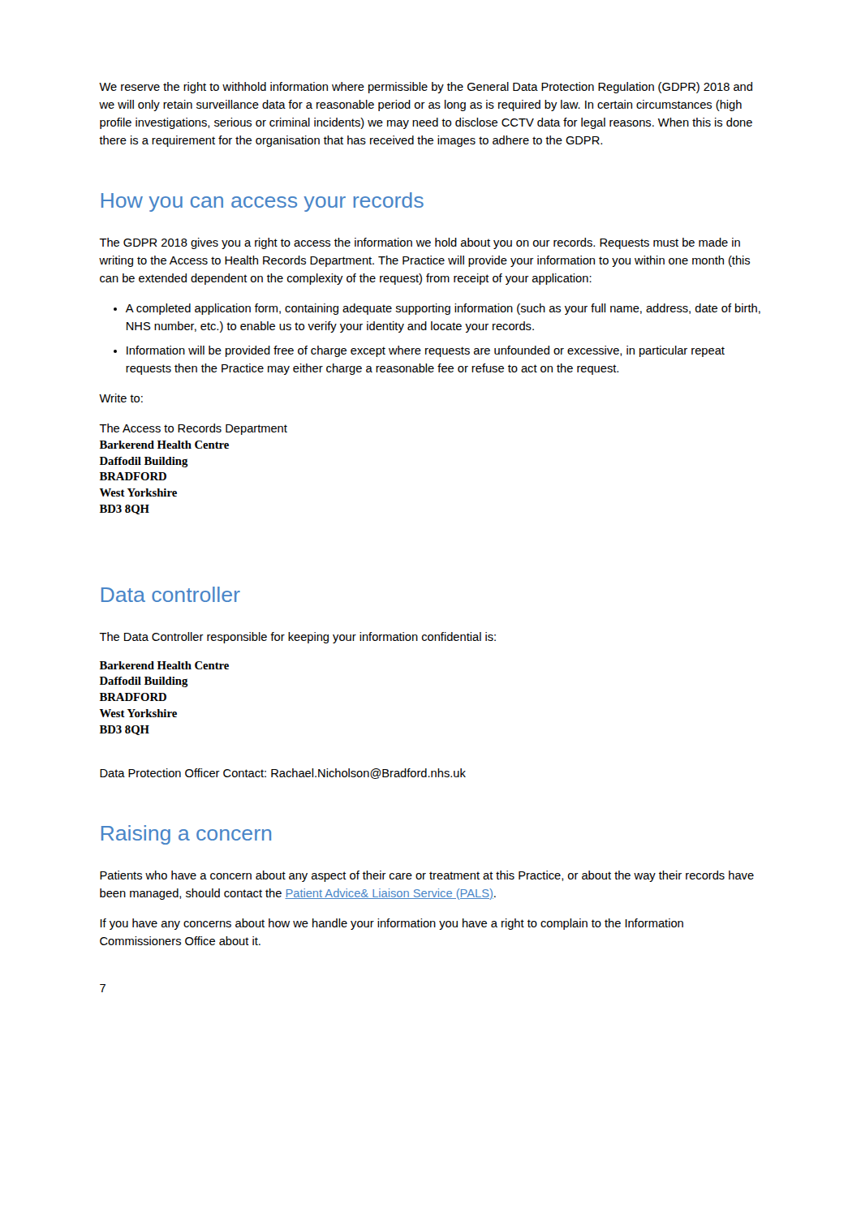We reserve the right to withhold information where permissible by the General Data Protection Regulation (GDPR) 2018 and we will only retain surveillance data for a reasonable period or as long as is required by law. In certain circumstances (high profile investigations, serious or criminal incidents) we may need to disclose CCTV data for legal reasons. When this is done there is a requirement for the organisation that has received the images to adhere to the GDPR.
How you can access your records
The GDPR 2018 gives you a right to access the information we hold about you on our records. Requests must be made in writing to the Access to Health Records Department. The Practice will provide your information to you within one month (this can be extended dependent on the complexity of the request) from receipt of your application:
A completed application form, containing adequate supporting information (such as your full name, address, date of birth, NHS number, etc.) to enable us to verify your identity and locate your records.
Information will be provided free of charge except where requests are unfounded or excessive, in particular repeat requests then the Practice may either charge a reasonable fee or refuse to act on the request.
Write to:
The Access to Records Department
Barkerend Health Centre
Daffodil Building
BRADFORD
West Yorkshire
BD3 8QH
Data controller
The Data Controller responsible for keeping your information confidential is:
Barkerend Health Centre
Daffodil Building
BRADFORD
West Yorkshire
BD3 8QH
Data Protection Officer Contact: Rachael.Nicholson@Bradford.nhs.uk
Raising a concern
Patients who have a concern about any aspect of their care or treatment at this Practice, or about the way their records have been managed, should contact the Patient Advice& Liaison Service (PALS).
If you have any concerns about how we handle your information you have a right to complain to the Information Commissioners Office about it.
7